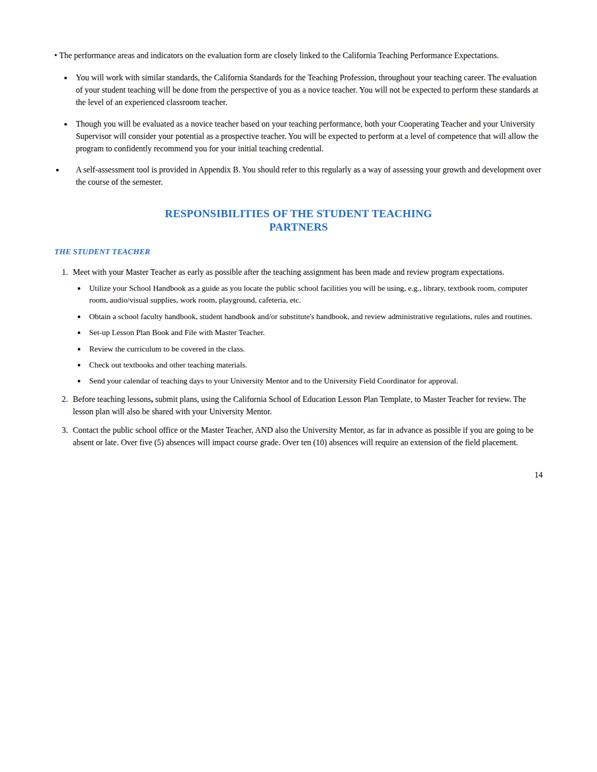• The performance areas and indicators on the evaluation form are closely linked to the California Teaching Performance Expectations.
You will work with similar standards, the California Standards for the Teaching Profession, throughout your teaching career. The evaluation of your student teaching will be done from the perspective of you as a novice teacher. You will not be expected to perform these standards at the level of an experienced classroom teacher.
Though you will be evaluated as a novice teacher based on your teaching performance, both your Cooperating Teacher and your University Supervisor will consider your potential as a prospective teacher. You will be expected to perform at a level of competence that will allow the program to confidently recommend you for your initial teaching credential.
A self-assessment tool is provided in Appendix B. You should refer to this regularly as a way of assessing your growth and development over the course of the semester.
RESPONSIBILITIES OF THE STUDENT TEACHING
PARTNERS
THE STUDENT TEACHER
Meet with your Master Teacher as early as possible after the teaching assignment has been made and review program expectations.
Utilize your School Handbook as a guide as you locate the public school facilities you will be using, e.g., library, textbook room, computer room, audio/visual supplies, work room, playground, cafeteria, etc.
Obtain a school faculty handbook, student handbook and/or substitute's handbook, and review administrative regulations, rules and routines.
Set-up Lesson Plan Book and File with Master Teacher.
Review the curriculum to be covered in the class.
Check out textbooks and other teaching materials.
Send your calendar of teaching days to your University Mentor and to the University Field Coordinator for approval.
Before teaching lessons, submit plans, using the California School of Education Lesson Plan Template, to Master Teacher for review. The lesson plan will also be shared with your University Mentor.
Contact the public school office or the Master Teacher, AND also the University Mentor, as far in advance as possible if you are going to be absent or late. Over five (5) absences will impact course grade. Over ten (10) absences will require an extension of the field placement.
14